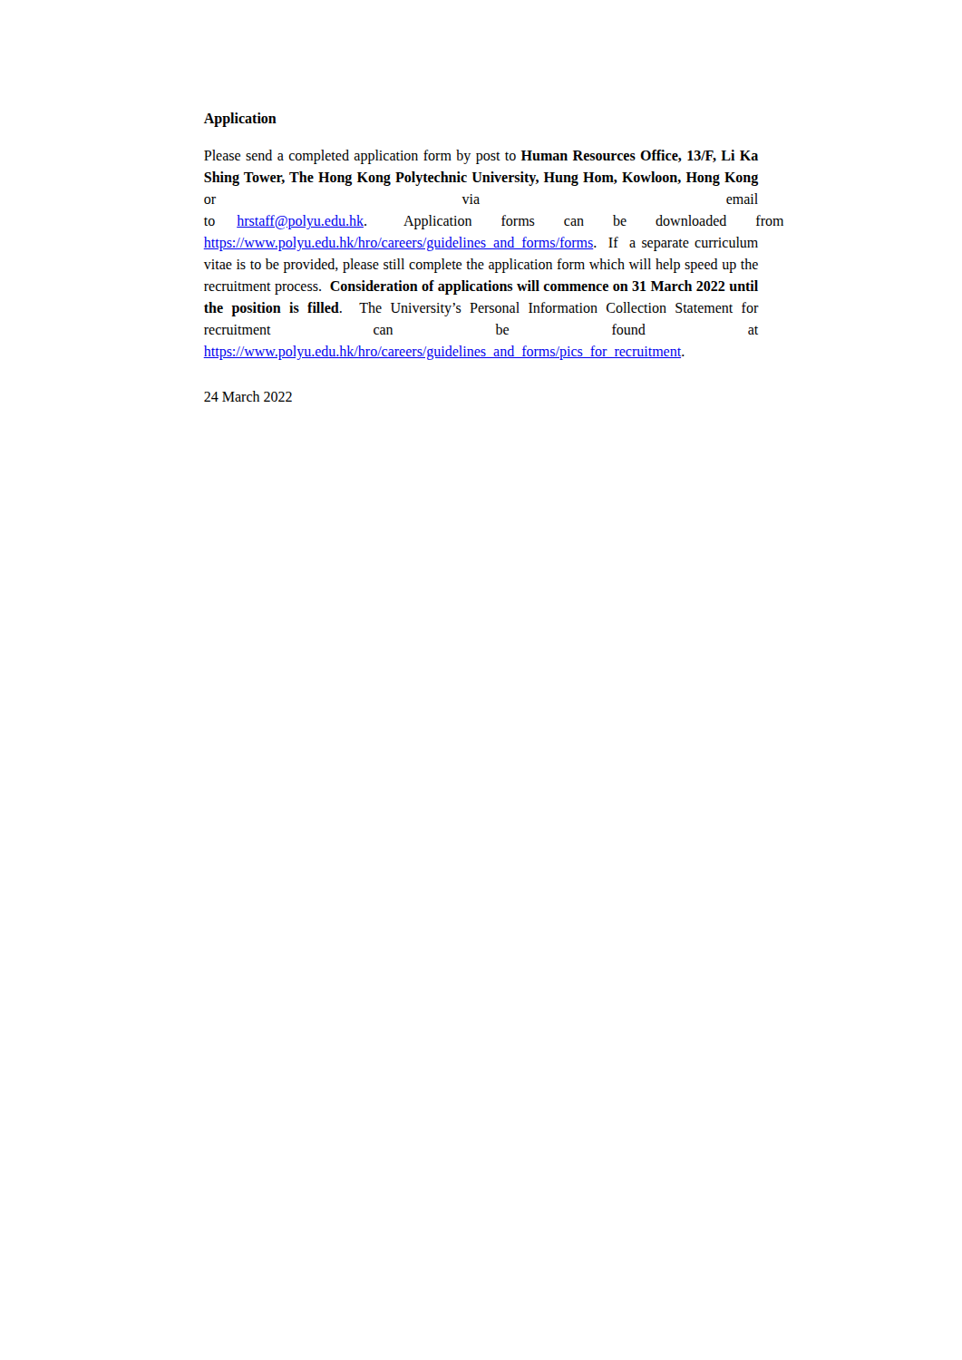Application
Please send a completed application form by post to Human Resources Office, 13/F, Li Ka Shing Tower, The Hong Kong Polytechnic University, Hung Hom, Kowloon, Hong Kong or via email to hrstaff@polyu.edu.hk. Application forms can be downloaded from https://www.polyu.edu.hk/hro/careers/guidelines_and_forms/forms. If a separate curriculum vitae is to be provided, please still complete the application form which will help speed up the recruitment process. Consideration of applications will commence on 31 March 2022 until the position is filled. The University’s Personal Information Collection Statement for recruitment can be found at https://www.polyu.edu.hk/hro/careers/guidelines_and_forms/pics_for_recruitment.
24 March 2022